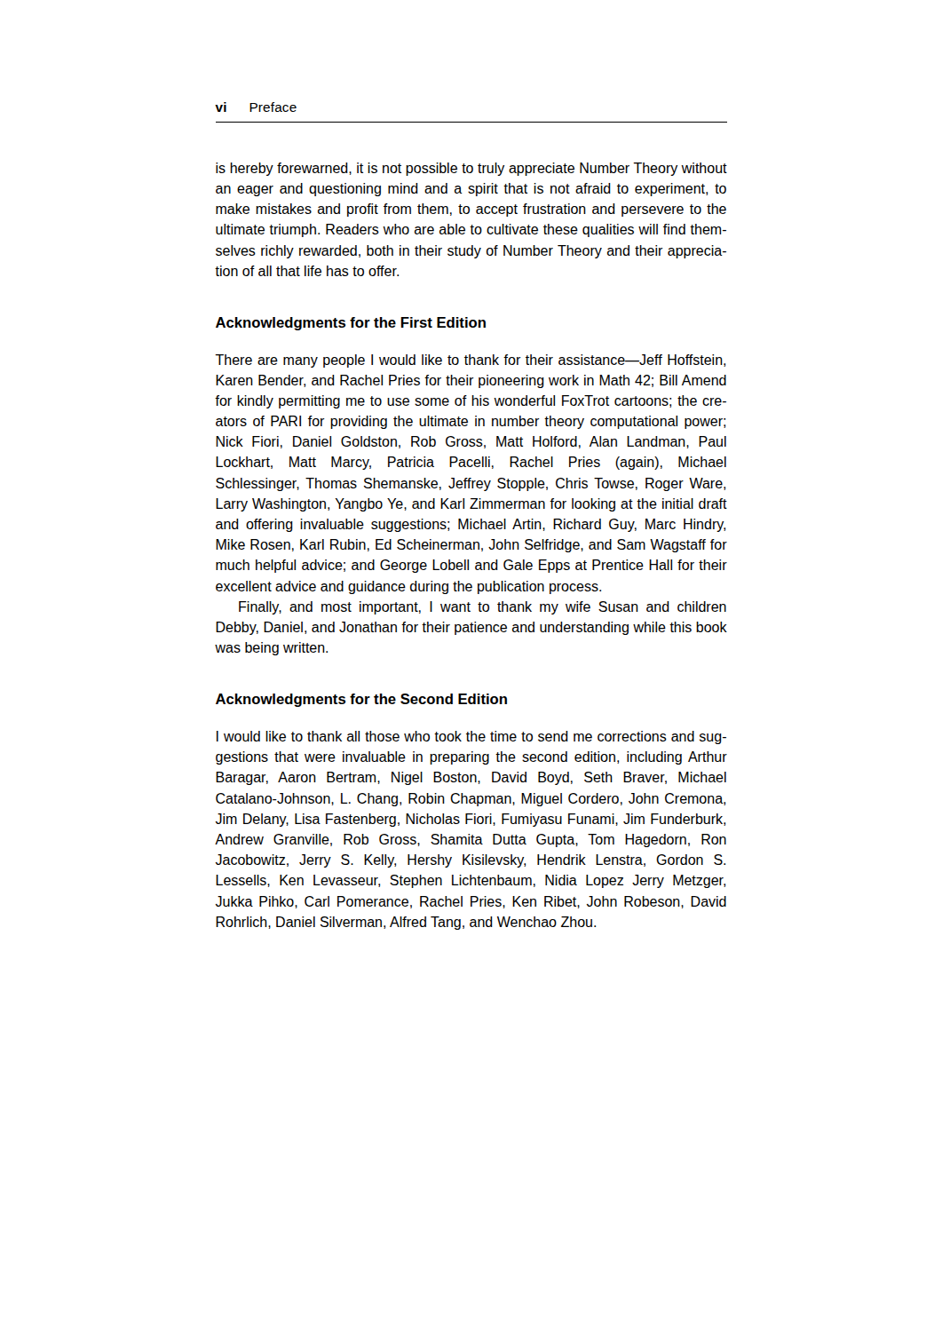vi Preface
is hereby forewarned, it is not possible to truly appreciate Number Theory without an eager and questioning mind and a spirit that is not afraid to experiment, to make mistakes and profit from them, to accept frustration and persevere to the ultimate triumph. Readers who are able to cultivate these qualities will find themselves richly rewarded, both in their study of Number Theory and their appreciation of all that life has to offer.
Acknowledgments for the First Edition
There are many people I would like to thank for their assistance—Jeff Hoffstein, Karen Bender, and Rachel Pries for their pioneering work in Math 42; Bill Amend for kindly permitting me to use some of his wonderful FoxTrot cartoons; the creators of PARI for providing the ultimate in number theory computational power; Nick Fiori, Daniel Goldston, Rob Gross, Matt Holford, Alan Landman, Paul Lockhart, Matt Marcy, Patricia Pacelli, Rachel Pries (again), Michael Schlessinger, Thomas Shemanske, Jeffrey Stopple, Chris Towse, Roger Ware, Larry Washington, Yangbo Ye, and Karl Zimmerman for looking at the initial draft and offering invaluable suggestions; Michael Artin, Richard Guy, Marc Hindry, Mike Rosen, Karl Rubin, Ed Scheinerman, John Selfridge, and Sam Wagstaff for much helpful advice; and George Lobell and Gale Epps at Prentice Hall for their excellent advice and guidance during the publication process.
Finally, and most important, I want to thank my wife Susan and children Debby, Daniel, and Jonathan for their patience and understanding while this book was being written.
Acknowledgments for the Second Edition
I would like to thank all those who took the time to send me corrections and suggestions that were invaluable in preparing the second edition, including Arthur Baragar, Aaron Bertram, Nigel Boston, David Boyd, Seth Braver, Michael Catalano-Johnson, L. Chang, Robin Chapman, Miguel Cordero, John Cremona, Jim Delany, Lisa Fastenberg, Nicholas Fiori, Fumiyasu Funami, Jim Funderburk, Andrew Granville, Rob Gross, Shamita Dutta Gupta, Tom Hagedorn, Ron Jacobowitz, Jerry S. Kelly, Hershy Kisilevsky, Hendrik Lenstra, Gordon S. Lessells, Ken Levasseur, Stephen Lichtenbaum, Nidia Lopez Jerry Metzger, Jukka Pihko, Carl Pomerance, Rachel Pries, Ken Ribet, John Robeson, David Rohrlich, Daniel Silverman, Alfred Tang, and Wenchao Zhou.